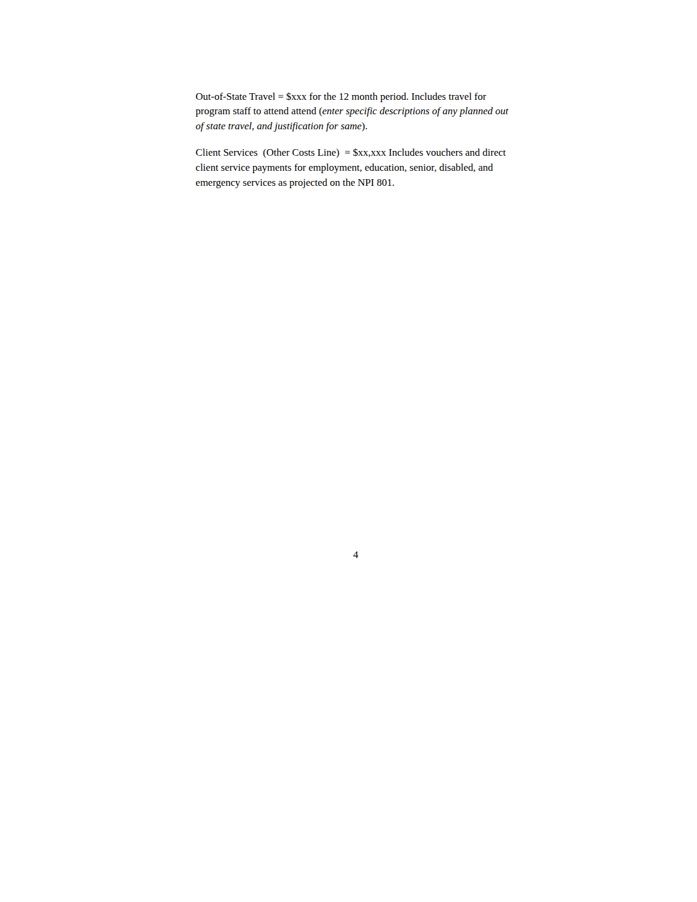Out-of-State Travel = $xxx for the 12 month period. Includes travel for program staff to attend attend (enter specific descriptions of any planned out of state travel, and justification for same).
Client Services (Other Costs Line) = $xx,xxx Includes vouchers and direct client service payments for employment, education, senior, disabled, and emergency services as projected on the NPI 801.
4